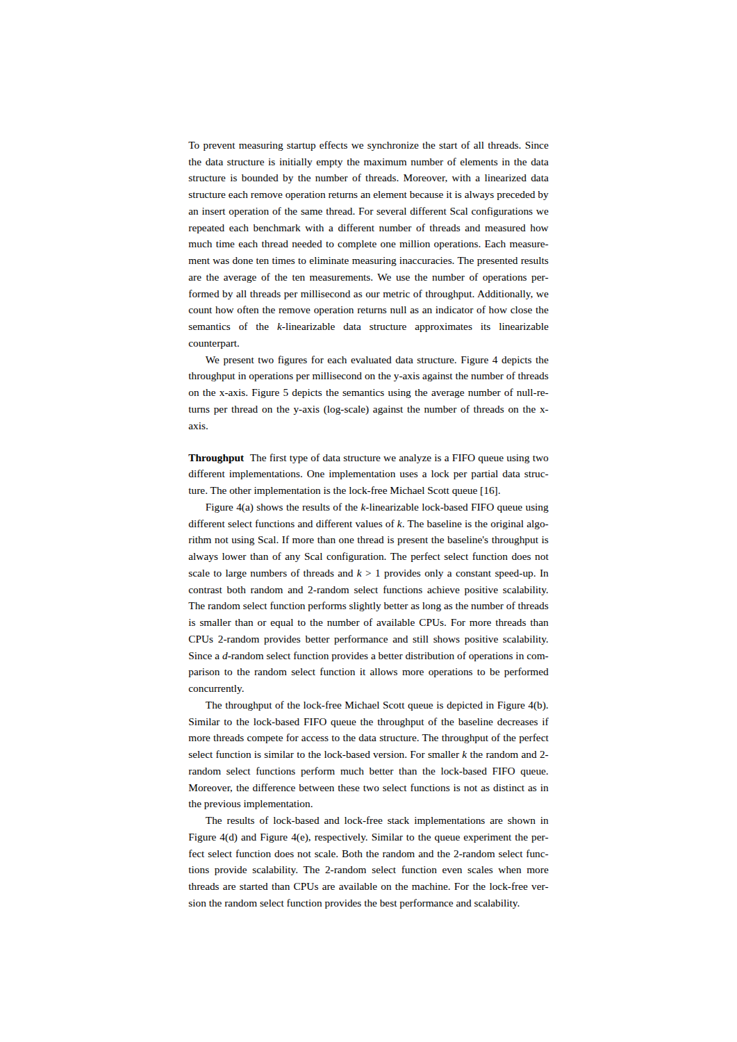To prevent measuring startup effects we synchronize the start of all threads. Since the data structure is initially empty the maximum number of elements in the data structure is bounded by the number of threads. Moreover, with a linearized data structure each remove operation returns an element because it is always preceded by an insert operation of the same thread. For several different Scal configurations we repeated each benchmark with a different number of threads and measured how much time each thread needed to complete one million operations. Each measurement was done ten times to eliminate measuring inaccuracies. The presented results are the average of the ten measurements. We use the number of operations performed by all threads per millisecond as our metric of throughput. Additionally, we count how often the remove operation returns null as an indicator of how close the semantics of the k-linearizable data structure approximates its linearizable counterpart.
We present two figures for each evaluated data structure. Figure 4 depicts the throughput in operations per millisecond on the y-axis against the number of threads on the x-axis. Figure 5 depicts the semantics using the average number of null-returns per thread on the y-axis (log-scale) against the number of threads on the x-axis.
Throughput The first type of data structure we analyze is a FIFO queue using two different implementations. One implementation uses a lock per partial data structure. The other implementation is the lock-free Michael Scott queue [16].
Figure 4(a) shows the results of the k-linearizable lock-based FIFO queue using different select functions and different values of k. The baseline is the original algorithm not using Scal. If more than one thread is present the baseline's throughput is always lower than of any Scal configuration. The perfect select function does not scale to large numbers of threads and k > 1 provides only a constant speed-up. In contrast both random and 2-random select functions achieve positive scalability. The random select function performs slightly better as long as the number of threads is smaller than or equal to the number of available CPUs. For more threads than CPUs 2-random provides better performance and still shows positive scalability. Since a d-random select function provides a better distribution of operations in comparison to the random select function it allows more operations to be performed concurrently.
The throughput of the lock-free Michael Scott queue is depicted in Figure 4(b). Similar to the lock-based FIFO queue the throughput of the baseline decreases if more threads compete for access to the data structure. The throughput of the perfect select function is similar to the lock-based version. For smaller k the random and 2-random select functions perform much better than the lock-based FIFO queue. Moreover, the difference between these two select functions is not as distinct as in the previous implementation.
The results of lock-based and lock-free stack implementations are shown in Figure 4(d) and Figure 4(e), respectively. Similar to the queue experiment the perfect select function does not scale. Both the random and the 2-random select functions provide scalability. The 2-random select function even scales when more threads are started than CPUs are available on the machine. For the lock-free version the random select function provides the best performance and scalability.